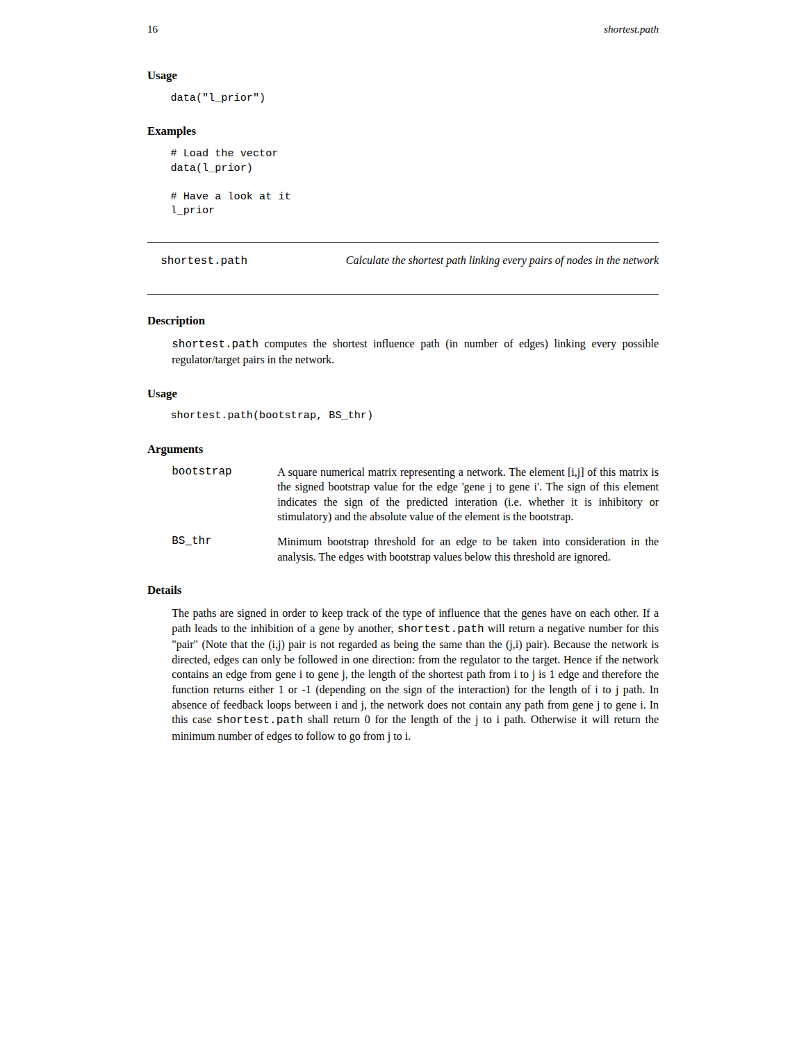16 shortest.path
Usage
data("l_prior")
Examples
# Load the vector
data(l_prior)

# Have a look at it
l_prior
shortest.path Calculate the shortest path linking every pairs of nodes in the network
Description
shortest.path computes the shortest influence path (in number of edges) linking every possible regulator/target pairs in the network.
Usage
shortest.path(bootstrap, BS_thr)
Arguments
bootstrap
A square numerical matrix representing a network. The element [i,j] of this matrix is the signed bootstrap value for the edge 'gene j to gene i'. The sign of this element indicates the sign of the predicted interation (i.e. whether it is inhibitory or stimulatory) and the absolute value of the element is the bootstrap.
BS_thr
Minimum bootstrap threshold for an edge to be taken into consideration in the analysis. The edges with bootstrap values below this threshold are ignored.
Details
The paths are signed in order to keep track of the type of influence that the genes have on each other. If a path leads to the inhibition of a gene by another, shortest.path will return a negative number for this "pair" (Note that the (i,j) pair is not regarded as being the same than the (j,i) pair). Because the network is directed, edges can only be followed in one direction: from the regulator to the target. Hence if the network contains an edge from gene i to gene j, the length of the shortest path from i to j is 1 edge and therefore the function returns either 1 or -1 (depending on the sign of the interaction) for the length of i to j path. In absence of feedback loops between i and j, the network does not contain any path from gene j to gene i. In this case shortest.path shall return 0 for the length of the j to i path. Otherwise it will return the minimum number of edges to follow to go from j to i.